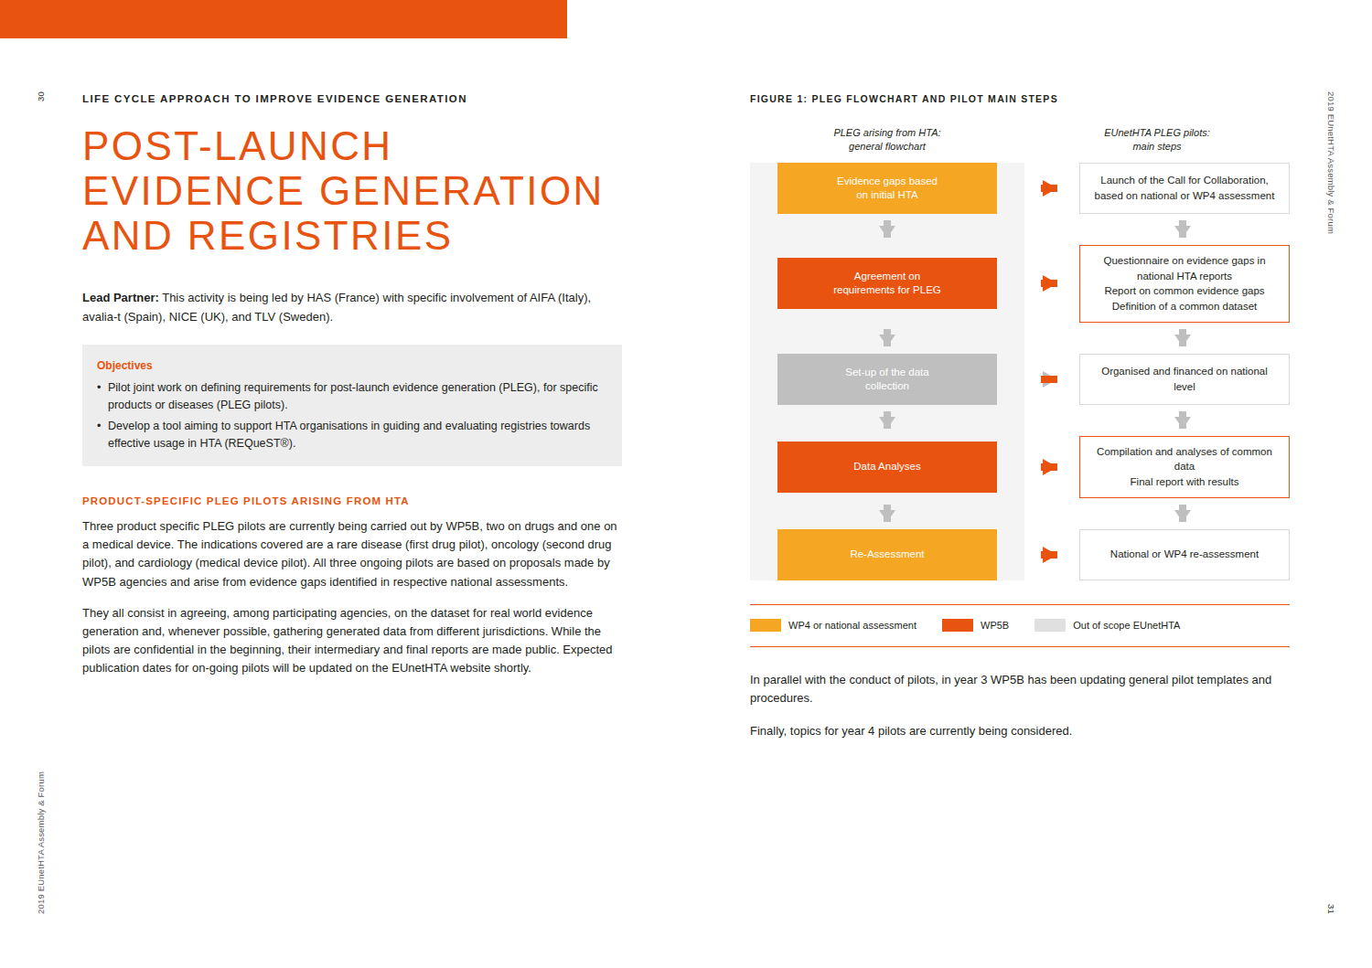30
2019 EUnetHTA Assembly & Forum
Life cycle approach to improve evidence generation
Post-launch evidence generation and registries
Lead Partner: This activity is being led by HAS (France) with specific involvement of AIFA (Italy), avalia-t (Spain), NICE (UK), and TLV (Sweden).
Objectives
Pilot joint work on defining requirements for post-launch evidence generation (PLEG), for specific products or diseases (PLEG pilots).
Develop a tool aiming to support HTA organisations in guiding and evaluating registries towards effective usage in HTA (REQueST®).
Product-specific PLEG pilots arising from HTA
Three product specific PLEG pilots are currently being carried out by WP5B, two on drugs and one on a medical device. The indications covered are a rare disease (first drug pilot), oncology (second drug pilot), and cardiology (medical device pilot). All three ongoing pilots are based on proposals made by WP5B agencies and arise from evidence gaps identified in respective national assessments.
They all consist in agreeing, among participating agencies, on the dataset for real world evidence generation and, whenever possible, gathering generated data from different jurisdictions. While the pilots are confidential in the beginning, their intermediary and final reports are made public. Expected publication dates for on-going pilots will be updated on the EUnetHTA website shortly.
2019 EUnetHTA Assembly & Forum
31
Figure 1: PLEG flowchart and pilot main steps
PLEG arising from HTA:
general flowchart
EUnetHTA PLEG pilots:
main steps
Evidence gaps based
on initial HTA
Launch of the Call for Collaboration,
based on national or WP4 assessment
Agreement on
requirements for PLEG
Questionnaire on evidence gaps in national HTA reports
Report on common evidence gaps
Definition of a common dataset
Set-up of the data
collection
Organised and financed on national level
Data Analyses
Compilation and analyses of common data
Final report with results
Re-Assessment
National or WP4 re-assessment
WP4 or national assessment
WP5B
Out of scope EUnetHTA
In parallel with the conduct of pilots, in year 3 WP5B has been updating general pilot templates and procedures.
Finally, topics for year 4 pilots are currently being considered.